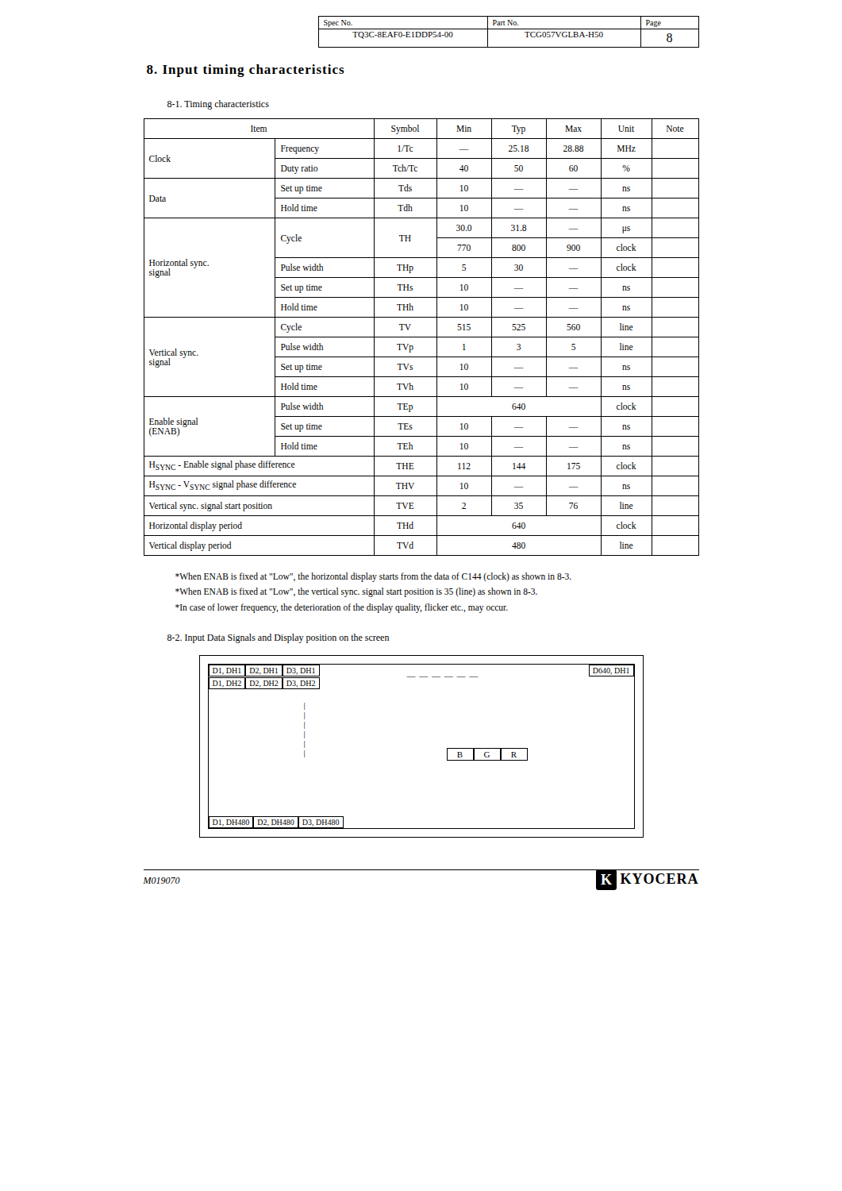| Spec No. | Part No. | Page |
| TQ3C-8EAF0-E1DDP54-00 | TCG057VGLBA-H50 | 8 |
8. Input timing characteristics
8-1. Timing characteristics
| Item | Symbol | Min | Typ | Max | Unit | Note |
| --- | --- | --- | --- | --- | --- | --- |
| Clock | Frequency | 1/Tc | — | 25.18 | 28.88 | MHz | |
| Duty ratio | Tch/Tc | 40 | 50 | 60 | % | |
| Data | Set up time | Tds | 10 | — | — | ns | |
| Hold time | Tdh | 10 | — | — | ns | |
| Horizontal sync. signal | Cycle | TH | 30.0 | 31.8 | — | μs | |
| 770 | 800 | 900 | clock | |
| Pulse width | THp | 5 | 30 | — | clock | |
| Set up time | THs | 10 | — | — | ns | |
| Hold time | THh | 10 | — | — | ns | |
| Vertical sync. signal | Cycle | TV | 515 | 525 | 560 | line | |
| Pulse width | TVp | 1 | 3 | 5 | line | |
| Set up time | TVs | 10 | — | — | ns | |
| Hold time | TVh | 10 | — | — | ns | |
| Enable signal (ENAB) | Pulse width | TEp | 640 | clock | |
| Set up time | TEs | 10 | — | — | ns | |
| Hold time | TEh | 10 | — | — | ns | |
| H SYNC - Enable signal phase difference | THE | 112 | 144 | 175 | clock | |
| H SYNC - V SYNC signal phase difference | THV | 10 | — | — | ns | |
| Vertical sync. signal start position | TVE | 2 | 35 | 76 | line | |
| Horizontal display period | THd | 640 | clock | |
| Vertical display period | TVd | 480 | line | |
*When ENAB is fixed at "Low", the horizontal display starts from the data of C144 (clock) as shown in 8-3.
*When ENAB is fixed at "Low", the vertical sync. signal start position is 35 (line) as shown in 8-3.
*In case of lower frequency, the deterioration of the display quality, flicker etc., may occur.
8-2. Input Data Signals and Display position on the screen
D1, DH1
D2, DH1
D3, DH1
D1, DH2
D2, DH2
D3, DH2
D640, DH1
— — — — — —
|
|
|
|
|
|
B
G
R
D1, DH480
D2, DH480
D3, DH480
M019070
KKYOCERA